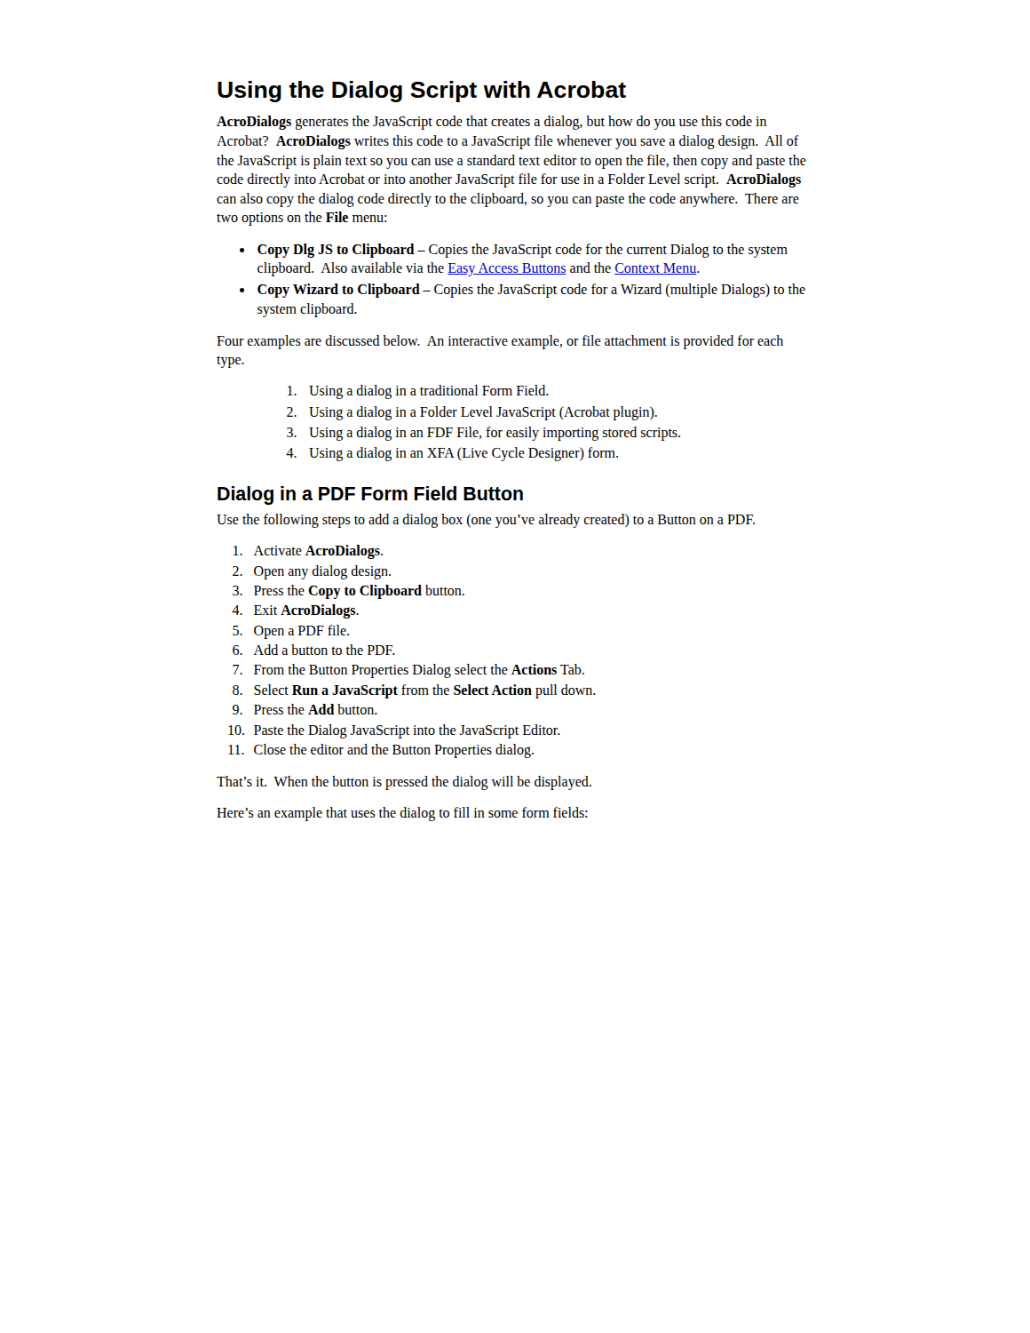Using the Dialog Script with Acrobat
AcroDialogs generates the JavaScript code that creates a dialog, but how do you use this code in Acrobat? AcroDialogs writes this code to a JavaScript file whenever you save a dialog design. All of the JavaScript is plain text so you can use a standard text editor to open the file, then copy and paste the code directly into Acrobat or into another JavaScript file for use in a Folder Level script. AcroDialogs can also copy the dialog code directly to the clipboard, so you can paste the code anywhere. There are two options on the File menu:
Copy Dlg JS to Clipboard – Copies the JavaScript code for the current Dialog to the system clipboard. Also available via the Easy Access Buttons and the Context Menu.
Copy Wizard to Clipboard – Copies the JavaScript code for a Wizard (multiple Dialogs) to the system clipboard.
Four examples are discussed below. An interactive example, or file attachment is provided for each type.
Using a dialog in a traditional Form Field.
Using a dialog in a Folder Level JavaScript (Acrobat plugin).
Using a dialog in an FDF File, for easily importing stored scripts.
Using a dialog in an XFA (Live Cycle Designer) form.
Dialog in a PDF Form Field Button
Use the following steps to add a dialog box (one you’ve already created) to a Button on a PDF.
Activate AcroDialogs.
Open any dialog design.
Press the Copy to Clipboard button.
Exit AcroDialogs.
Open a PDF file.
Add a button to the PDF.
From the Button Properties Dialog select the Actions Tab.
Select Run a JavaScript from the Select Action pull down.
Press the Add button.
Paste the Dialog JavaScript into the JavaScript Editor.
Close the editor and the Button Properties dialog.
That’s it. When the button is pressed the dialog will be displayed.
Here’s an example that uses the dialog to fill in some form fields: